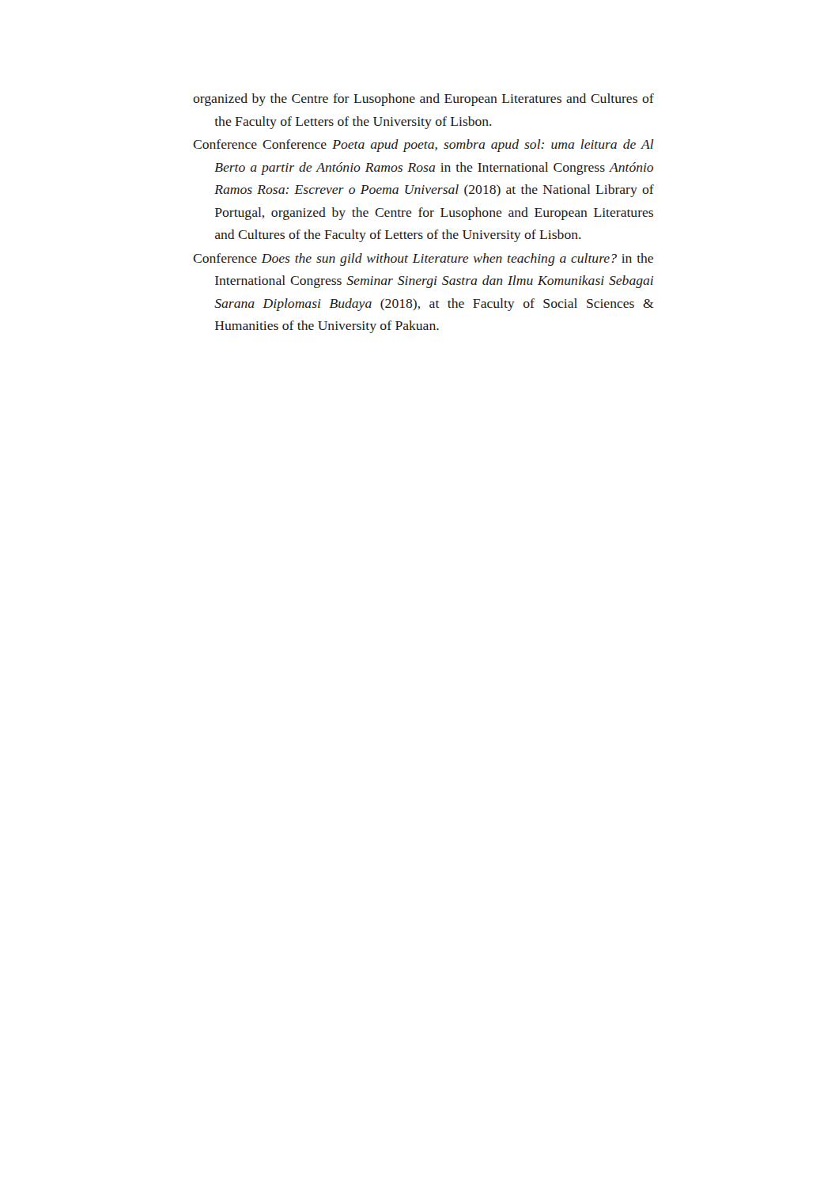organized by the Centre for Lusophone and European Literatures and Cultures of the Faculty of Letters of the University of Lisbon.
Conference Conference Poeta apud poeta, sombra apud sol: uma leitura de Al Berto a partir de António Ramos Rosa in the International Congress António Ramos Rosa: Escrever o Poema Universal (2018) at the National Library of Portugal, organized by the Centre for Lusophone and European Literatures and Cultures of the Faculty of Letters of the University of Lisbon.
Conference Does the sun gild without Literature when teaching a culture? in the International Congress Seminar Sinergi Sastra dan Ilmu Komunikasi Sebagai Sarana Diplomasi Budaya (2018), at the Faculty of Social Sciences & Humanities of the University of Pakuan.